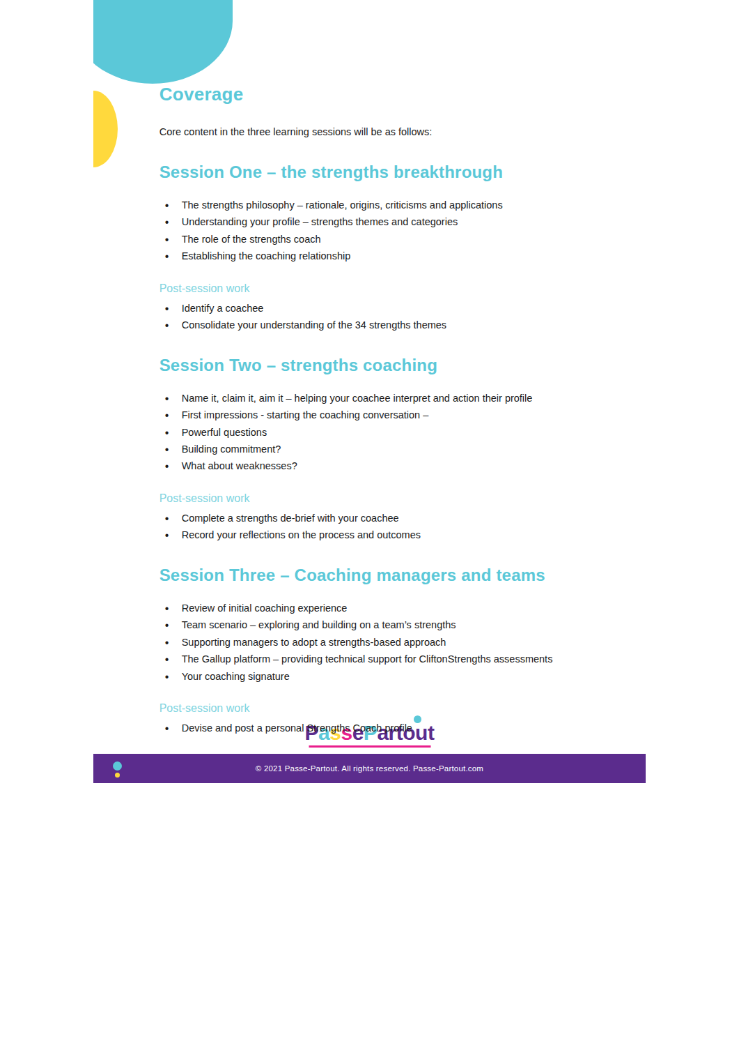Coverage
Core content in the three learning sessions will be as follows:
Session One – the strengths breakthrough
The strengths philosophy – rationale, origins, criticisms and applications
Understanding your profile – strengths themes and categories
The role of the strengths coach
Establishing the coaching relationship
Post-session work
Identify a coachee
Consolidate your understanding of the 34 strengths themes
Session Two – strengths coaching
Name it, claim it, aim it – helping your coachee interpret and action their profile
First impressions - starting the coaching conversation –
Powerful questions
Building commitment?
What about weaknesses?
Post-session work
Complete a strengths de-brief with your coachee
Record your reflections on the process and outcomes
Session Three – Coaching managers and teams
Review of initial coaching experience
Team scenario – exploring and building on a team’s strengths
Supporting managers to adopt a strengths-based approach
The Gallup platform – providing technical support for CliftonStrengths assessments
Your coaching signature
Post-session work
Devise and post a personal Strengths Coach profile
PassePartout
© 2021 Passe-Partout. All rights reserved. Passe-Partout.com